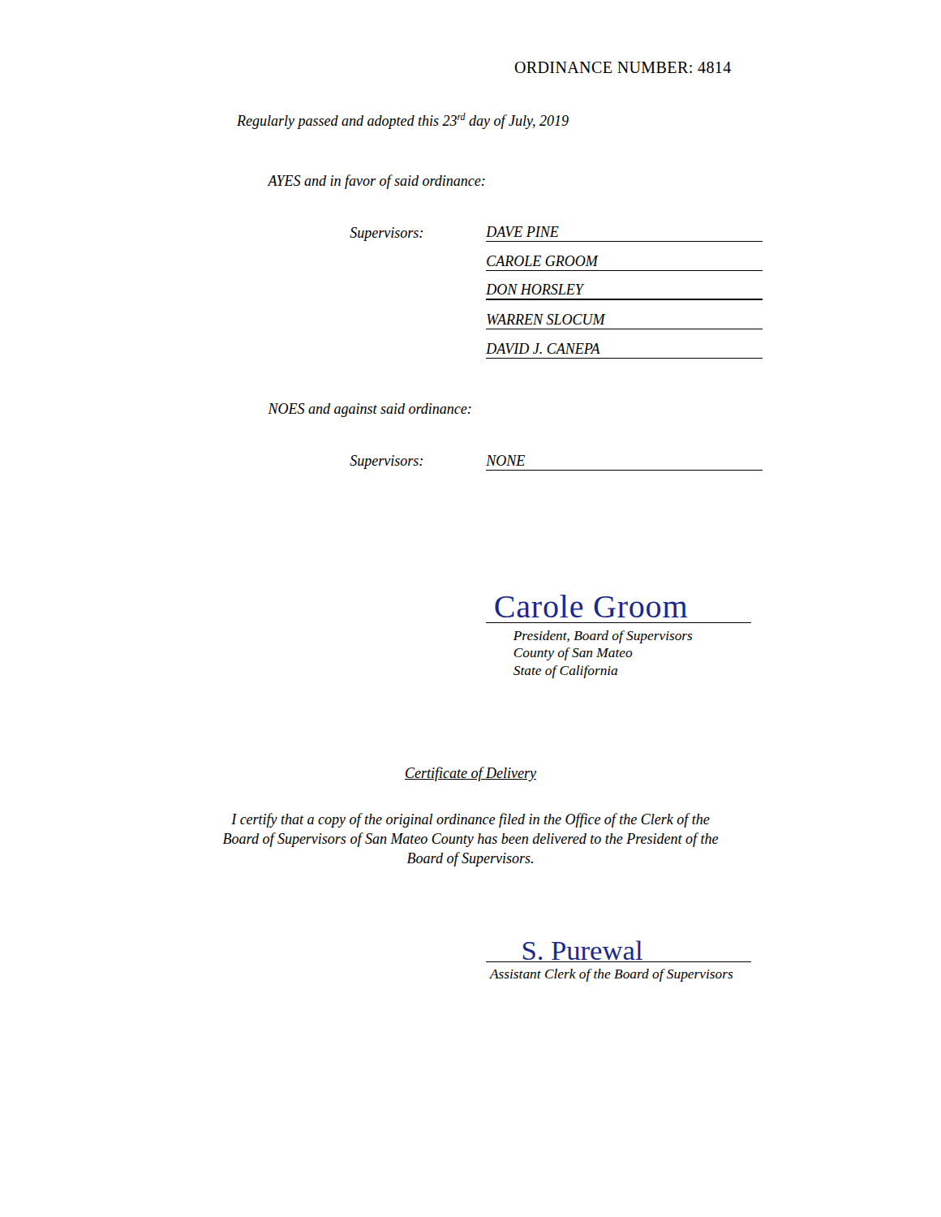ORDINANCE NUMBER: 4814
Regularly passed and adopted this 23rd day of July, 2019
AYES and in favor of said ordinance:
| Supervisors: | DAVE PINE |
| | CAROLE GROOM |
| | DON HORSLEY |
| | WARREN SLOCUM |
| | DAVID J. CANEPA |
NOES and against said ordinance:
| Supervisors: | NONE |
Carole Groom
President, Board of Supervisors
County of San Mateo
State of California
Certificate of Delivery
I certify that a copy of the original ordinance filed in the Office of the Clerk of the Board of Supervisors of San Mateo County has been delivered to the President of the Board of Supervisors.
S. Purewal
Assistant Clerk of the Board of Supervisors